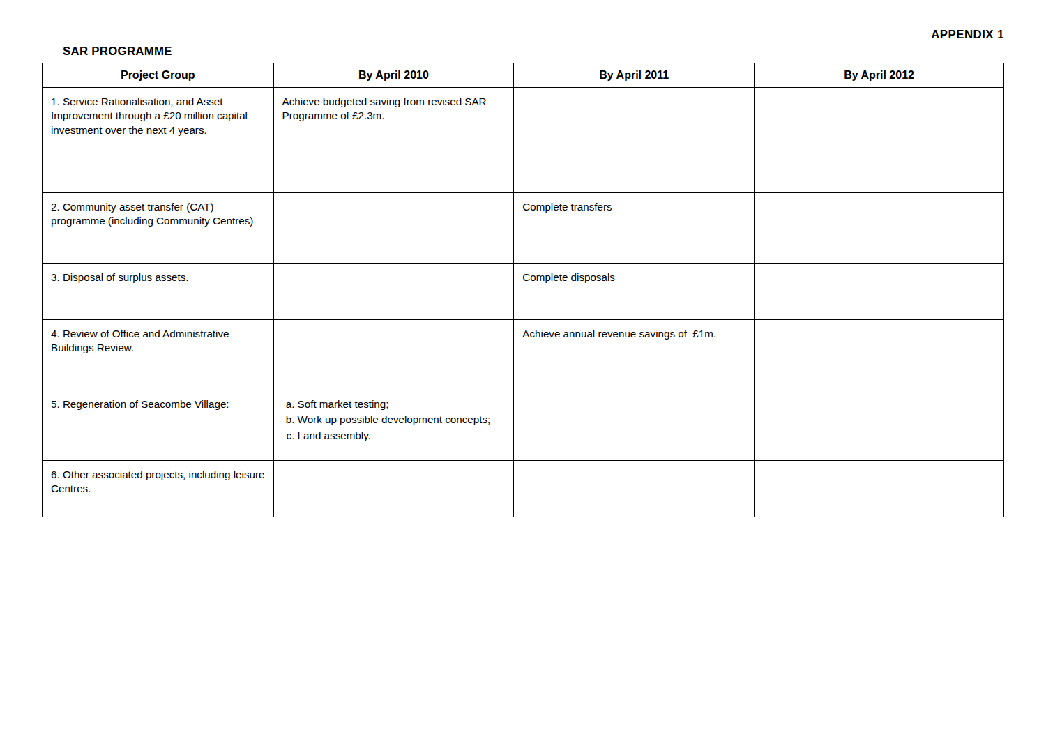APPENDIX 1
SAR PROGRAMME
| Project Group | By April 2010 | By April 2011 | By April 2012 |
| --- | --- | --- | --- |
| 1. Service Rationalisation, and Asset Improvement through a £20 million capital investment over the next 4 years. | Achieve budgeted saving from revised SAR Programme of £2.3m. | | |
| 2. Community asset transfer (CAT) programme (including Community Centres) | | Complete transfers | |
| 3. Disposal of surplus assets. | | Complete disposals | |
| 4. Review of Office and Administrative Buildings Review. | | Achieve annual revenue savings of £1m. | |
| 5. Regeneration of Seacombe Village: | Soft market testing; Work up possible development concepts; Land assembly. | | |
| 6. Other associated projects, including leisure Centres. | | | |